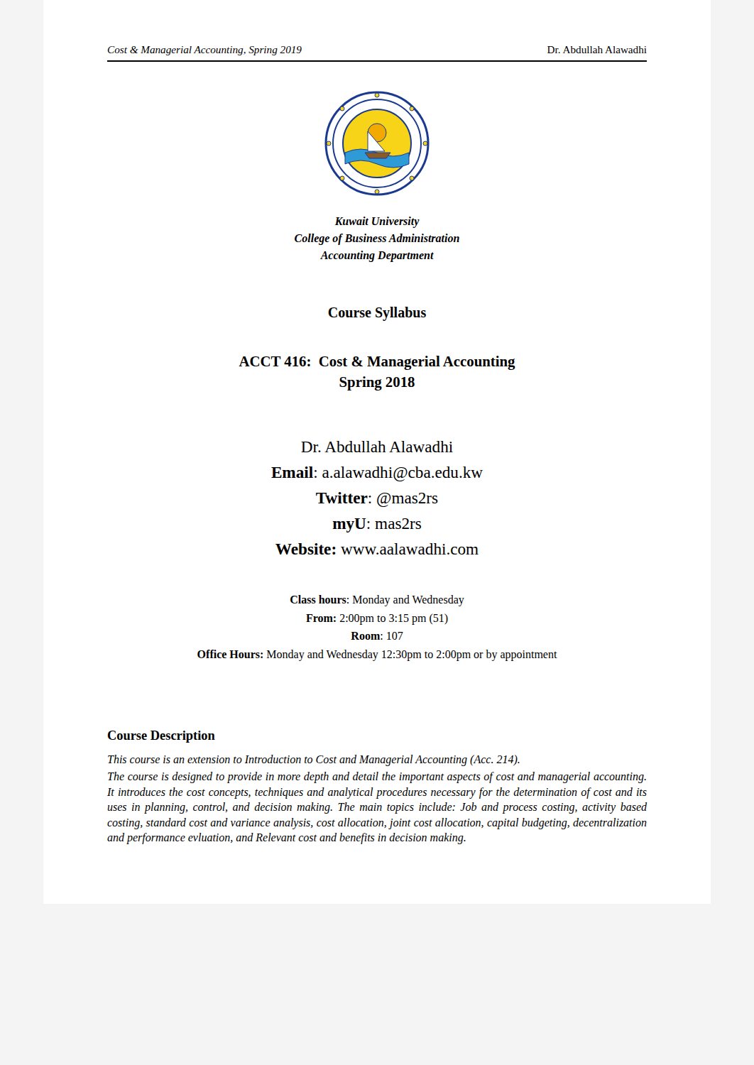Cost & Managerial Accounting, Spring 2019 Dr. Abdullah Alawadhi
Kuwait University
College of Business Administration
Accounting Department
Course Syllabus
ACCT 416: Cost & Managerial Accounting
Spring 2018
Dr. Abdullah Alawadhi
Email: a.alawadhi@cba.edu.kw
Twitter: @mas2rs
myU: mas2rs
Website: www.aalawadhi.com
Class hours: Monday and Wednesday
From: 2:00pm to 3:15 pm (51)
Room: 107
Office Hours: Monday and Wednesday 12:30pm to 2:00pm or by appointment
Course Description
This course is an extension to Introduction to Cost and Managerial Accounting (Acc. 214).
The course is designed to provide in more depth and detail the important aspects of cost and managerial accounting. It introduces the cost concepts, techniques and analytical procedures necessary for the determination of cost and its uses in planning, control, and decision making. The main topics include: Job and process costing, activity based costing, standard cost and variance analysis, cost allocation, joint cost allocation, capital budgeting, decentralization and performance evluation, and Relevant cost and benefits in decision making.